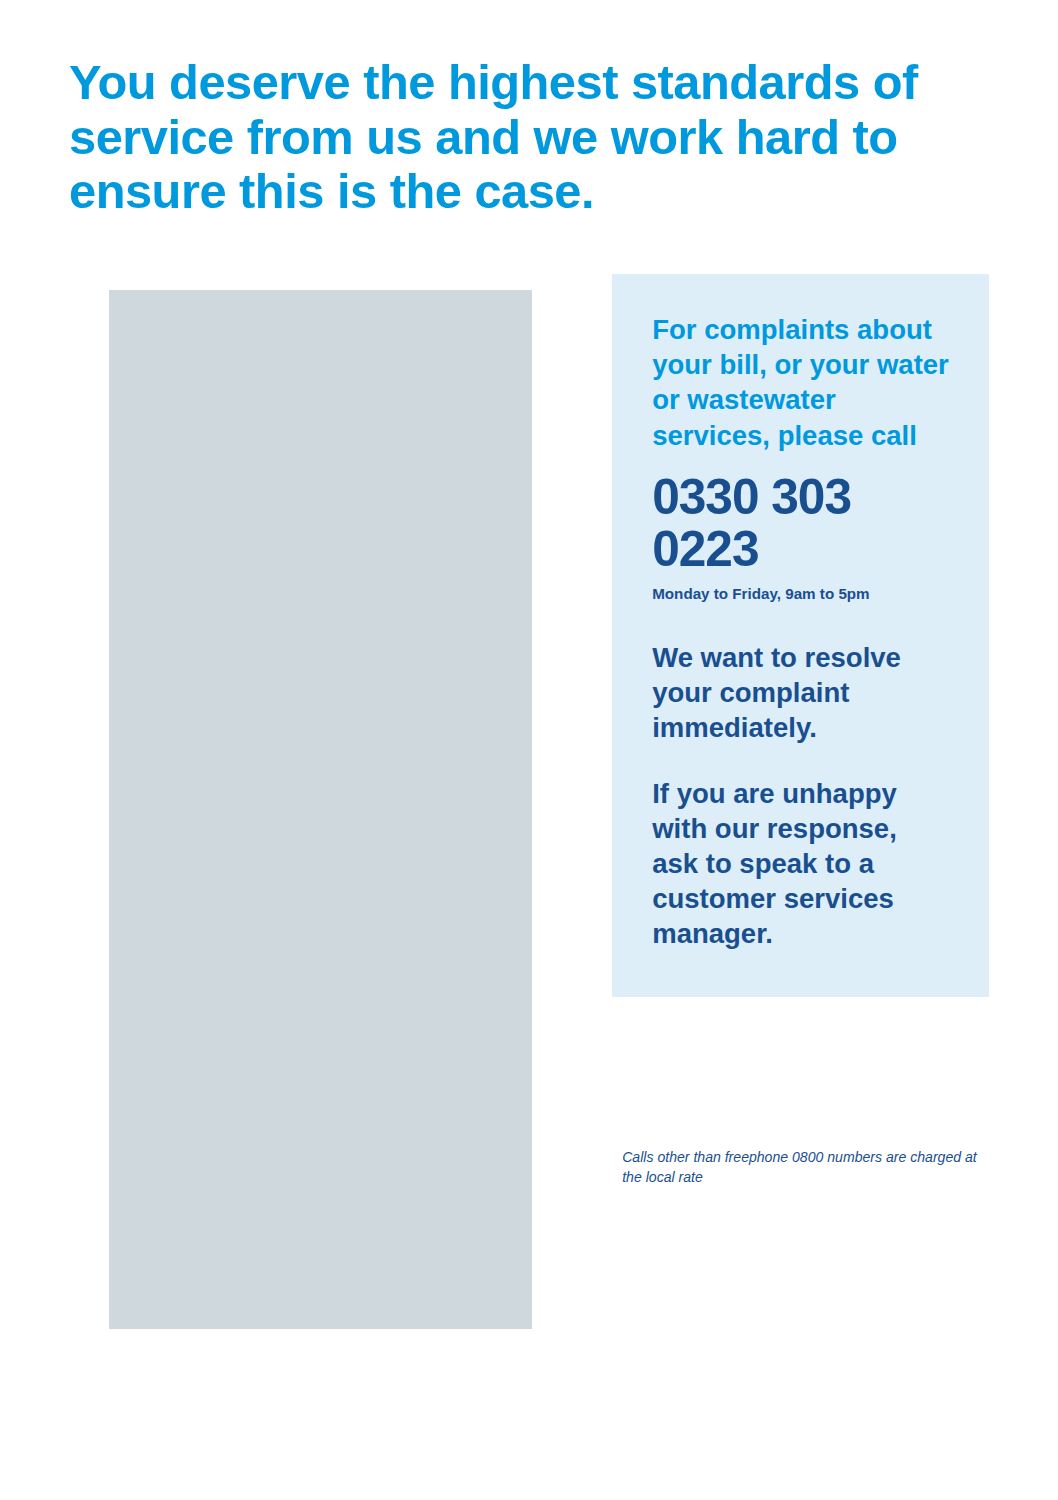You deserve the highest standards of service from us and we work hard to ensure this is the case.
For complaints about your bill, or your water or wastewater services, please call
0330 303 0223
Monday to Friday, 9am to 5pm
We want to resolve your complaint immediately.
If you are unhappy with our response, ask to speak to a customer services manager.
Calls other than freephone 0800 numbers are charged at the local rate